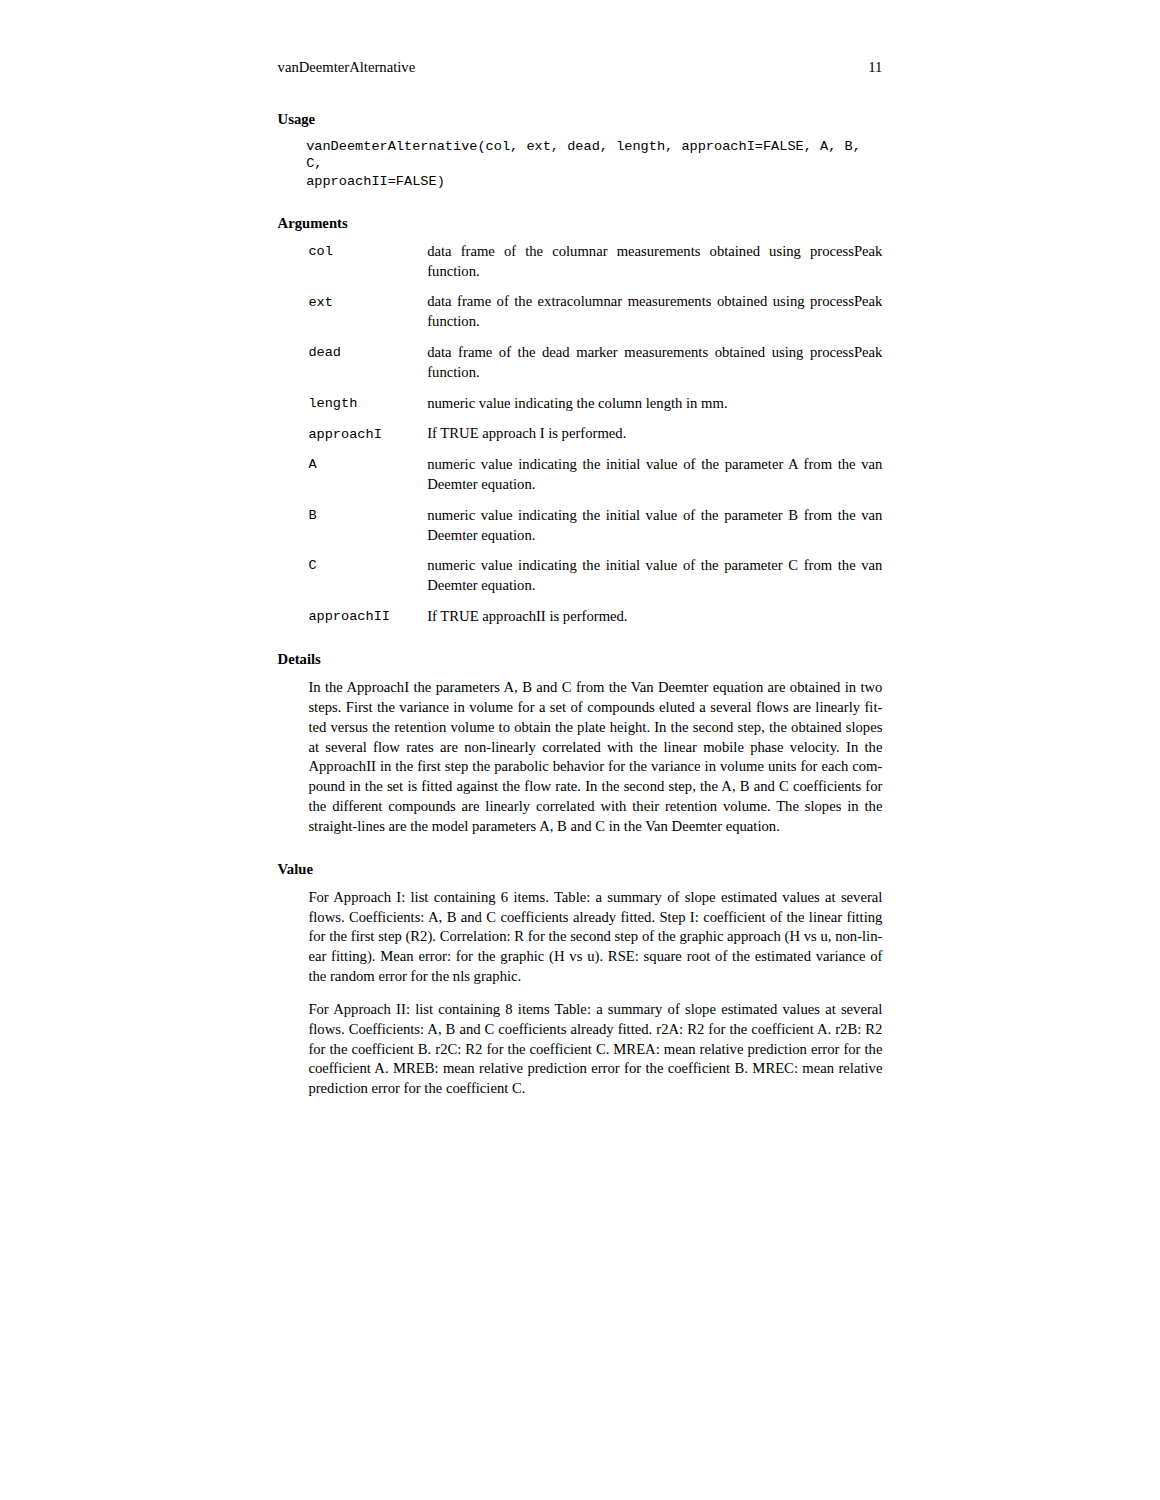vanDeemterAlternative 11
Usage
vanDeemterAlternative(col, ext, dead, length, approachI=FALSE, A, B, C,
approachII=FALSE)
Arguments
col
data frame of the columnar measurements obtained using processPeak function.
ext
data frame of the extracolumnar measurements obtained using processPeak function.
dead
data frame of the dead marker measurements obtained using processPeak function.
length
numeric value indicating the column length in mm.
approachI
If TRUE approach I is performed.
A
numeric value indicating the initial value of the parameter A from the van Deemter equation.
B
numeric value indicating the initial value of the parameter B from the van Deemter equation.
C
numeric value indicating the initial value of the parameter C from the van Deemter equation.
approachII
If TRUE approachII is performed.
Details
In the ApproachI the parameters A, B and C from the Van Deemter equation are obtained in two steps. First the variance in volume for a set of compounds eluted a several flows are linearly fitted versus the retention volume to obtain the plate height. In the second step, the obtained slopes at several flow rates are non-linearly correlated with the linear mobile phase velocity. In the ApproachII in the first step the parabolic behavior for the variance in volume units for each compound in the set is fitted against the flow rate. In the second step, the A, B and C coefficients for the different compounds are linearly correlated with their retention volume. The slopes in the straight-lines are the model parameters A, B and C in the Van Deemter equation.
Value
For Approach I: list containing 6 items. Table: a summary of slope estimated values at several flows. Coefficients: A, B and C coefficients already fitted. Step I: coefficient of the linear fitting for the first step (R2). Correlation: R for the second step of the graphic approach (H vs u, non-linear fitting). Mean error: for the graphic (H vs u). RSE: square root of the estimated variance of the random error for the nls graphic.
For Approach II: list containing 8 items Table: a summary of slope estimated values at several flows. Coefficients: A, B and C coefficients already fitted. r2A: R2 for the coefficient A. r2B: R2 for the coefficient B. r2C: R2 for the coefficient C. MREA: mean relative prediction error for the coefficient A. MREB: mean relative prediction error for the coefficient B. MREC: mean relative prediction error for the coefficient C.